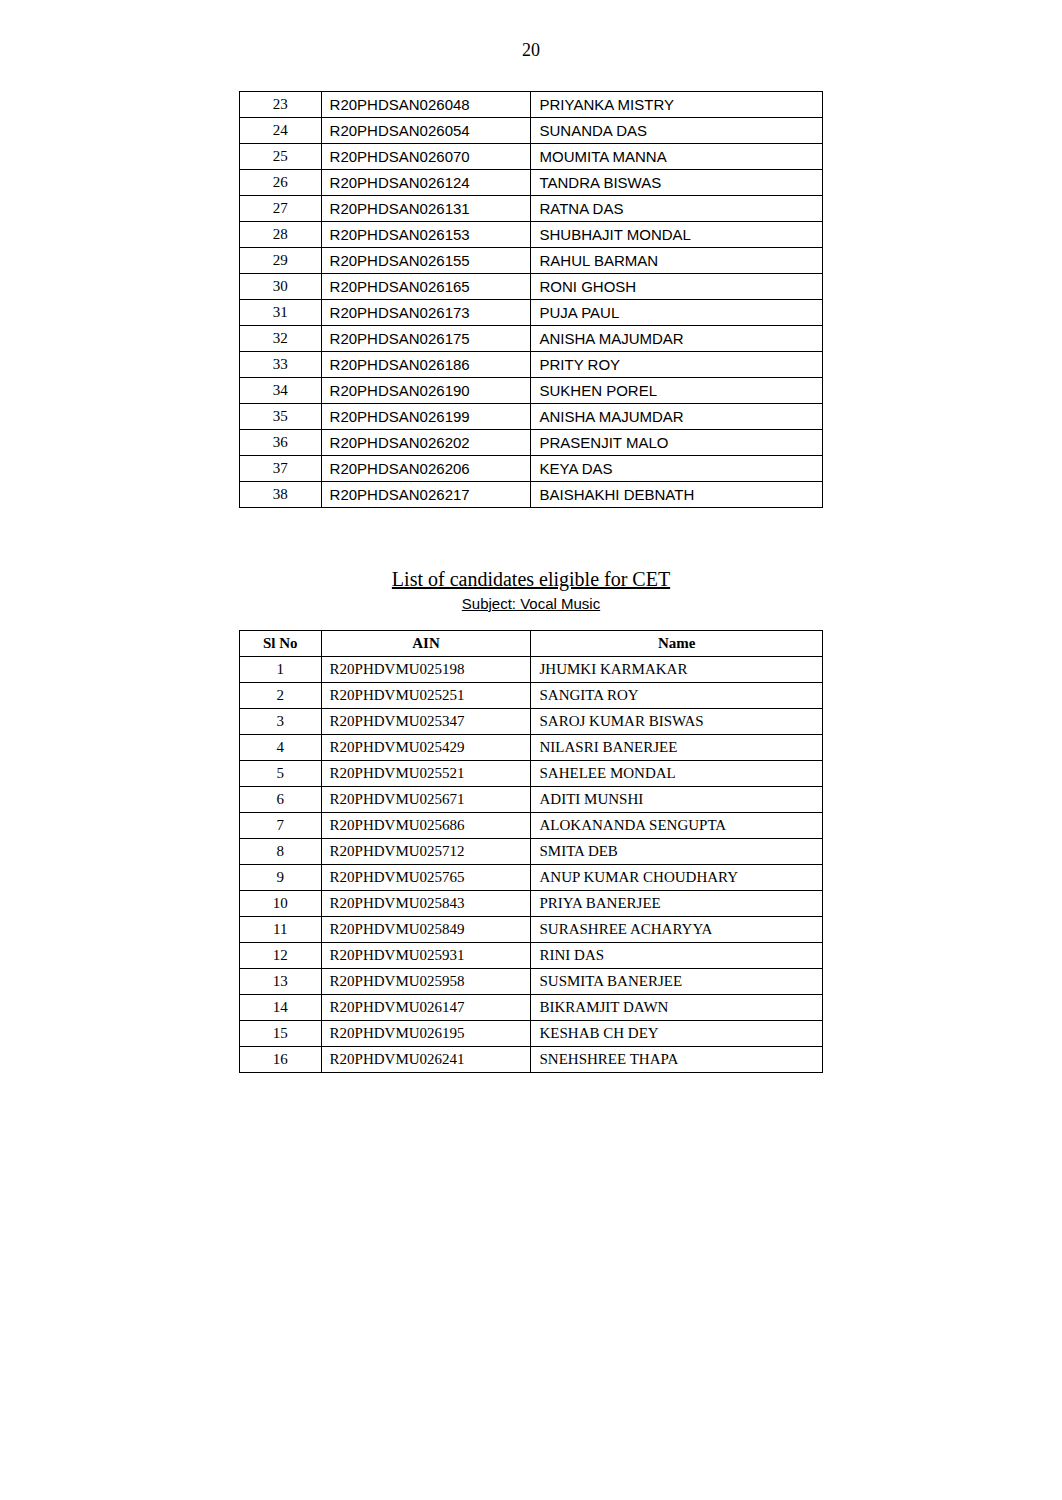20
| 23 | R20PHDSAN026048 | PRIYANKA MISTRY |
| 24 | R20PHDSAN026054 | SUNANDA DAS |
| 25 | R20PHDSAN026070 | MOUMITA MANNA |
| 26 | R20PHDSAN026124 | TANDRA BISWAS |
| 27 | R20PHDSAN026131 | RATNA DAS |
| 28 | R20PHDSAN026153 | SHUBHAJIT MONDAL |
| 29 | R20PHDSAN026155 | RAHUL BARMAN |
| 30 | R20PHDSAN026165 | RONI GHOSH |
| 31 | R20PHDSAN026173 | PUJA PAUL |
| 32 | R20PHDSAN026175 | ANISHA MAJUMDAR |
| 33 | R20PHDSAN026186 | PRITY ROY |
| 34 | R20PHDSAN026190 | SUKHEN POREL |
| 35 | R20PHDSAN026199 | ANISHA MAJUMDAR |
| 36 | R20PHDSAN026202 | PRASENJIT MALO |
| 37 | R20PHDSAN026206 | KEYA DAS |
| 38 | R20PHDSAN026217 | BAISHAKHI DEBNATH |
List of candidates eligible for CET
Subject: Vocal Music
| Sl No | AIN | Name |
| --- | --- | --- |
| 1 | R20PHDVMU025198 | JHUMKI KARMAKAR |
| 2 | R20PHDVMU025251 | SANGITA ROY |
| 3 | R20PHDVMU025347 | SAROJ KUMAR BISWAS |
| 4 | R20PHDVMU025429 | NILASRI BANERJEE |
| 5 | R20PHDVMU025521 | SAHELEE MONDAL |
| 6 | R20PHDVMU025671 | ADITI MUNSHI |
| 7 | R20PHDVMU025686 | ALOKANANDA SENGUPTA |
| 8 | R20PHDVMU025712 | SMITA DEB |
| 9 | R20PHDVMU025765 | ANUP KUMAR CHOUDHARY |
| 10 | R20PHDVMU025843 | PRIYA BANERJEE |
| 11 | R20PHDVMU025849 | SURASHREE ACHARYYA |
| 12 | R20PHDVMU025931 | RINI DAS |
| 13 | R20PHDVMU025958 | SUSMITA BANERJEE |
| 14 | R20PHDVMU026147 | BIKRAMJIT DAWN |
| 15 | R20PHDVMU026195 | KESHAB CH DEY |
| 16 | R20PHDVMU026241 | SNEHSHREE THAPA |